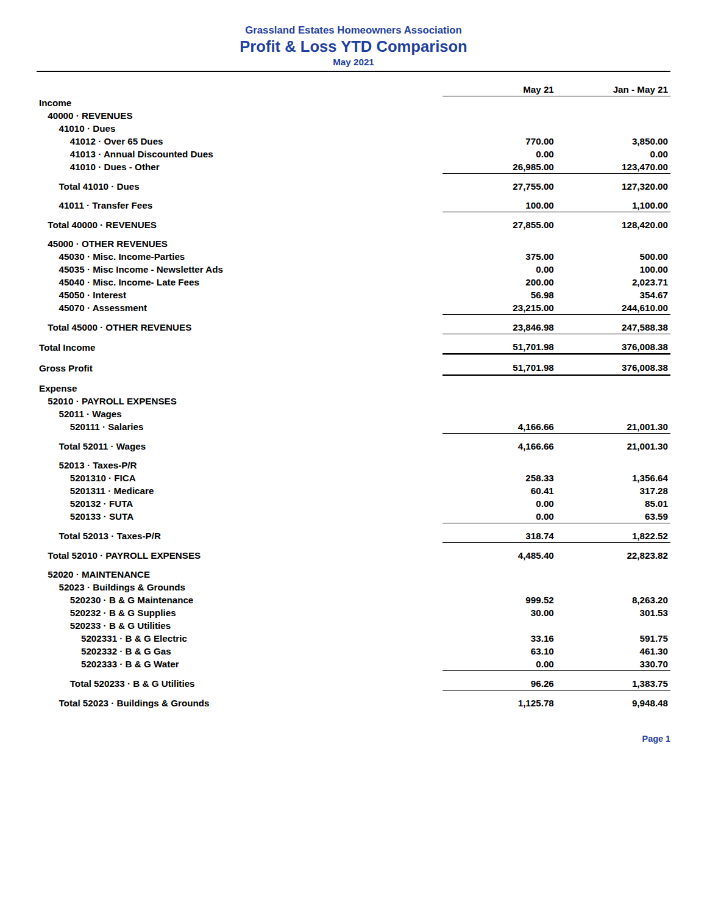Grassland Estates Homeowners Association
Profit & Loss YTD Comparison
May 2021
| | May 21 | Jan - May 21 |
| --- | --- | --- |
| Income | | |
| 40000 · REVENUES | | |
| 41010 · Dues | | |
| 41012 · Over 65 Dues | 770.00 | 3,850.00 |
| 41013 · Annual Discounted Dues | 0.00 | 0.00 |
| 41010 · Dues - Other | 26,985.00 | 123,470.00 |
| Total 41010 · Dues | 27,755.00 | 127,320.00 |
| 41011 · Transfer Fees | 100.00 | 1,100.00 |
| Total 40000 · REVENUES | 27,855.00 | 128,420.00 |
| 45000 · OTHER REVENUES | | |
| 45030 · Misc. Income-Parties | 375.00 | 500.00 |
| 45035 · Misc Income - Newsletter Ads | 0.00 | 100.00 |
| 45040 · Misc. Income- Late Fees | 200.00 | 2,023.71 |
| 45050 · Interest | 56.98 | 354.67 |
| 45070 · Assessment | 23,215.00 | 244,610.00 |
| Total 45000 · OTHER REVENUES | 23,846.98 | 247,588.38 |
| Total Income | 51,701.98 | 376,008.38 |
| Gross Profit | 51,701.98 | 376,008.38 |
| Expense | | |
| 52010 · PAYROLL EXPENSES | | |
| 52011 · Wages | | |
| 520111 · Salaries | 4,166.66 | 21,001.30 |
| Total 52011 · Wages | 4,166.66 | 21,001.30 |
| 52013 · Taxes-P/R | | |
| 5201310 · FICA | 258.33 | 1,356.64 |
| 5201311 · Medicare | 60.41 | 317.28 |
| 520132 · FUTA | 0.00 | 85.01 |
| 520133 · SUTA | 0.00 | 63.59 |
| Total 52013 · Taxes-P/R | 318.74 | 1,822.52 |
| Total 52010 · PAYROLL EXPENSES | 4,485.40 | 22,823.82 |
| 52020 · MAINTENANCE | | |
| 52023 · Buildings & Grounds | | |
| 520230 · B & G Maintenance | 999.52 | 8,263.20 |
| 520232 · B & G Supplies | 30.00 | 301.53 |
| 520233 · B & G Utilities | | |
| 5202331 · B & G Electric | 33.16 | 591.75 |
| 5202332 · B & G Gas | 63.10 | 461.30 |
| 5202333 · B & G Water | 0.00 | 330.70 |
| Total 520233 · B & G Utilities | 96.26 | 1,383.75 |
| Total 52023 · Buildings & Grounds | 1,125.78 | 9,948.48 |
Page 1